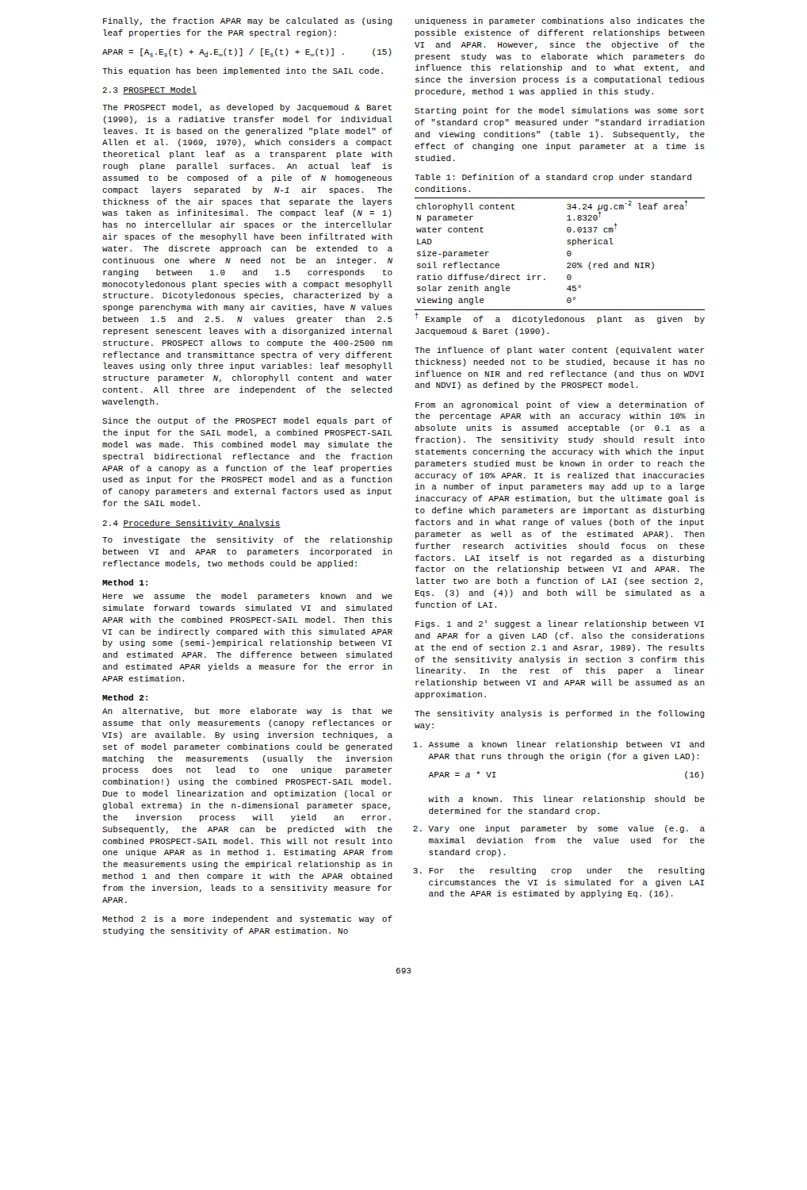Finally, the fraction APAR may be calculated as (using leaf properties for the PAR spectral region):
APAR = [As.Es(t) + Ad.E∞(t)] / [Es(t) + E∞(t)] .(15)
This equation has been implemented into the SAIL code.
2.3 PROSPECT Model
The PROSPECT model, as developed by Jacquemoud & Baret (1990), is a radiative transfer model for individual leaves. It is based on the generalized "plate model" of Allen et al. (1969, 1970), which considers a compact theoretical plant leaf as a transparent plate with rough plane parallel surfaces. An actual leaf is assumed to be composed of a pile of N homogeneous compact layers separated by N-1 air spaces. The thickness of the air spaces that separate the layers was taken as infinitesimal. The compact leaf (N = 1) has no intercellular air spaces or the intercellular air spaces of the mesophyll have been infiltrated with water. The discrete approach can be extended to a continuous one where N need not be an integer. N ranging between 1.0 and 1.5 corresponds to monocotyledonous plant species with a compact mesophyll structure. Dicotyledonous species, characterized by a sponge parenchyma with many air cavities, have N values between 1.5 and 2.5. N values greater than 2.5 represent senescent leaves with a disorganized internal structure. PROSPECT allows to compute the 400-2500 nm reflectance and transmittance spectra of very different leaves using only three input variables: leaf mesophyll structure parameter N, chlorophyll content and water content. All three are independent of the selected wavelength.
Since the output of the PROSPECT model equals part of the input for the SAIL model, a combined PROSPECT-SAIL model was made. This combined model may simulate the spectral bidirectional reflectance and the fraction APAR of a canopy as a function of the leaf properties used as input for the PROSPECT model and as a function of canopy parameters and external factors used as input for the SAIL model.
2.4 Procedure Sensitivity Analysis
To investigate the sensitivity of the relationship between VI and APAR to parameters incorporated in reflectance models, two methods could be applied:
Method 1:
Here we assume the model parameters known and we simulate forward towards simulated VI and simulated APAR with the combined PROSPECT-SAIL model. Then this VI can be indirectly compared with this simulated APAR by using some (semi-)empirical relationship between VI and estimated APAR. The difference between simulated and estimated APAR yields a measure for the error in APAR estimation.
Method 2:
An alternative, but more elaborate way is that we assume that only measurements (canopy reflectances or VIs) are available. By using inversion techniques, a set of model parameter combinations could be generated matching the measurements (usually the inversion process does not lead to one unique parameter combination!) using the combined PROSPECT-SAIL model. Due to model linearization and optimization (local or global extrema) in the n-dimensional parameter space, the inversion process will yield an error. Subsequently, the APAR can be predicted with the combined PROSPECT-SAIL model. This will not result into one unique APAR as in method 1. Estimating APAR from the measurements using the empirical relationship as in method 1 and then compare it with the APAR obtained from the inversion, leads to a sensitivity measure for APAR.
Method 2 is a more independent and systematic way of studying the sensitivity of APAR estimation. No
uniqueness in parameter combinations also indicates the possible existence of different relationships between VI and APAR. However, since the objective of the present study was to elaborate which parameters do influence this relationship and to what extent, and since the inversion process is a computational tedious procedure, method 1 was applied in this study.
Starting point for the model simulations was some sort of "standard crop" measured under "standard irradiation and viewing conditions" (table 1). Subsequently, the effect of changing one input parameter at a time is studied.
Table 1: Definition of a standard crop under standard conditions.
| chlorophyll content | 34.24 µ g.cm -2 leaf area † |
| N parameter | 1.8320 † |
| water content | 0.0137 cm † |
| LAD | spherical |
| size-parameter | 0 |
| soil reflectance | 20% (red and NIR) |
| ratio diffuse/direct irr. | 0 |
| solar zenith angle | 45° |
| viewing angle | 0° |
†Example of a dicotyledonous plant as given by Jacquemoud & Baret (1990).
The influence of plant water content (equivalent water thickness) needed not to be studied, because it has no influence on NIR and red reflectance (and thus on WDVI and NDVI) as defined by the PROSPECT model.
From an agronomical point of view a determination of the percentage APAR with an accuracy within 10% in absolute units is assumed acceptable (or 0.1 as a fraction). The sensitivity study should result into statements concerning the accuracy with which the input parameters studied must be known in order to reach the accuracy of 10% APAR. It is realized that inaccuracies in a number of input parameters may add up to a large inaccuracy of APAR estimation, but the ultimate goal is to define which parameters are important as disturbing factors and in what range of values (both of the input parameter as well as of the estimated APAR). Then further research activities should focus on these factors. LAI itself is not regarded as a disturbing factor on the relationship between VI and APAR. The latter two are both a function of LAI (see section 2, Eqs. (3) and (4)) and both will be simulated as a function of LAI.
Figs. 1 and 2' suggest a linear relationship between VI and APAR for a given LAD (cf. also the considerations at the end of section 2.1 and Asrar, 1989). The results of the sensitivity analysis in section 3 confirm this linearity. In the rest of this paper a linear relationship between VI and APAR will be assumed as an approximation.
The sensitivity analysis is performed in the following way:
Assume a known linear relationship between VI and APAR that runs through the origin (for a given LAD):
APAR = a * VI(16)
with a known. This linear relationship should be determined for the standard crop.
Vary one input parameter by some value (e.g. a maximal deviation from the value used for the standard crop).
For the resulting crop under the resulting circumstances the VI is simulated for a given LAI and the APAR is estimated by applying Eq. (16).
693